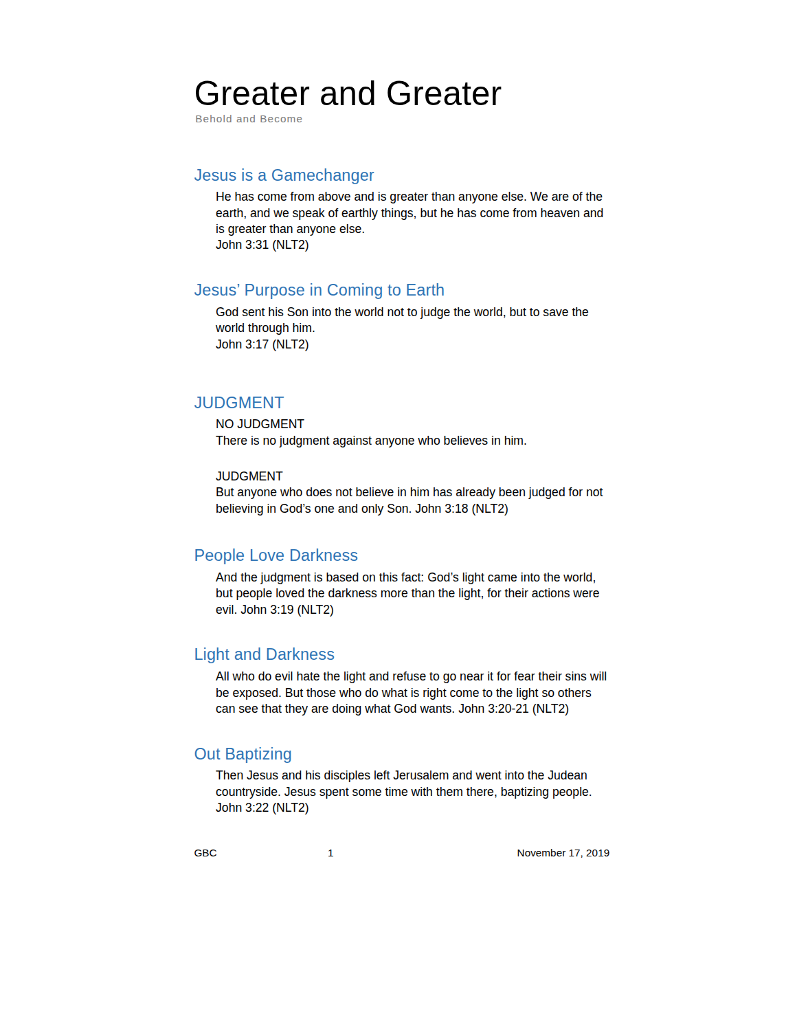Greater and Greater
Behold and Become
Jesus is a Gamechanger
He has come from above and is greater than anyone else. We are of the earth, and we speak of earthly things, but he has come from heaven and is greater than anyone else.
John 3:31 (NLT2)
Jesus’ Purpose in Coming to Earth
God sent his Son into the world not to judge the world, but to save the world through him.
John 3:17 (NLT2)
JUDGMENT
NO JUDGMENT
There is no judgment against anyone who believes in him.
JUDGMENT
But anyone who does not believe in him has already been judged for not believing in God’s one and only Son. John 3:18 (NLT2)
People Love Darkness
And the judgment is based on this fact: God’s light came into the world, but people loved the darkness more than the light, for their actions were evil. John 3:19 (NLT2)
Light and Darkness
All who do evil hate the light and refuse to go near it for fear their sins will be exposed. But those who do what is right come to the light so others can see that they are doing what God wants. John 3:20-21 (NLT2)
Out Baptizing
Then Jesus and his disciples left Jerusalem and went into the Judean countryside. Jesus spent some time with them there, baptizing people. John 3:22 (NLT2)
GBC
1
November 17, 2019